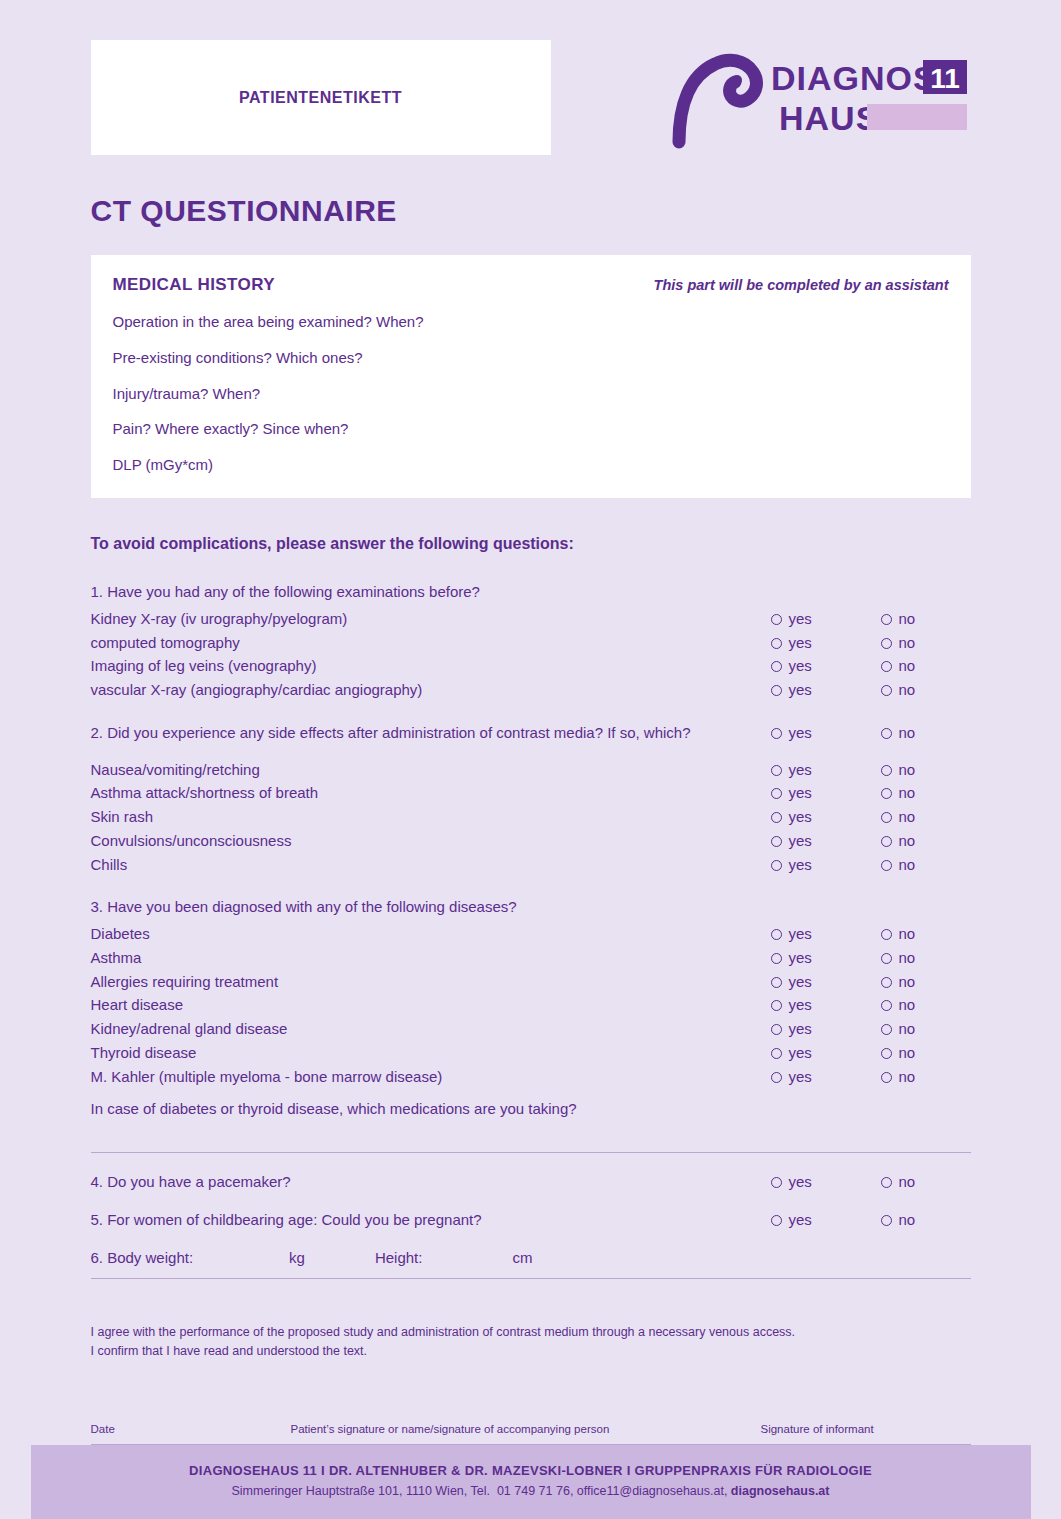PATIENTENETIKETT
DIAGNOSE HAUS 11
CT QUESTIONNAIRE
MEDICAL HISTORY
This part will be completed by an assistant
Operation in the area being examined? When?
Pre-existing conditions? Which ones?
Injury/trauma? When?
Pain? Where exactly? Since when?
DLP (mGy*cm)
To avoid complications, please answer the following questions:
1. Have you had any of the following examinations before?
| Kidney X-ray (iv urography/pyelogram) | yes | no |
| computed tomography | yes | no |
| Imaging of leg veins (venography) | yes | no |
| vascular X-ray (angiography/cardiac angiography) | yes | no |
2. Did you experience any side effects after administration of contrast media? If so, which? yes no
| Nausea/vomiting/retching | yes | no |
| Asthma attack/shortness of breath | yes | no |
| Skin rash | yes | no |
| Convulsions/unconsciousness | yes | no |
| Chills | yes | no |
3. Have you been diagnosed with any of the following diseases?
| Diabetes | yes | no |
| Asthma | yes | no |
| Allergies requiring treatment | yes | no |
| Heart disease | yes | no |
| Kidney/adrenal gland disease | yes | no |
| Thyroid disease | yes | no |
| M. Kahler (multiple myeloma - bone marrow disease) | yes | no |
In case of diabetes or thyroid disease, which medications are you taking?
4. Do you have a pacemaker? yes no
5. For women of childbearing age: Could you be pregnant? yes no
6. Body weight: kg Height: cm
I agree with the performance of the proposed study and administration of contrast medium through a necessary venous access.
I confirm that I have read and understood the text.
Date
Patient’s signature or name/signature of accompanying person
Signature of informant
DIAGNOSEHAUS 11 I DR. ALTENHUBER & DR. MAZEVSKI-LOBNER I GRUPPENPRAXIS FÜR RADIOLOGIE
Simmeringer Hauptstraße 101, 1110 Wien, Tel. 01 749 71 76, office11@diagnosehaus.at, diagnosehaus.at